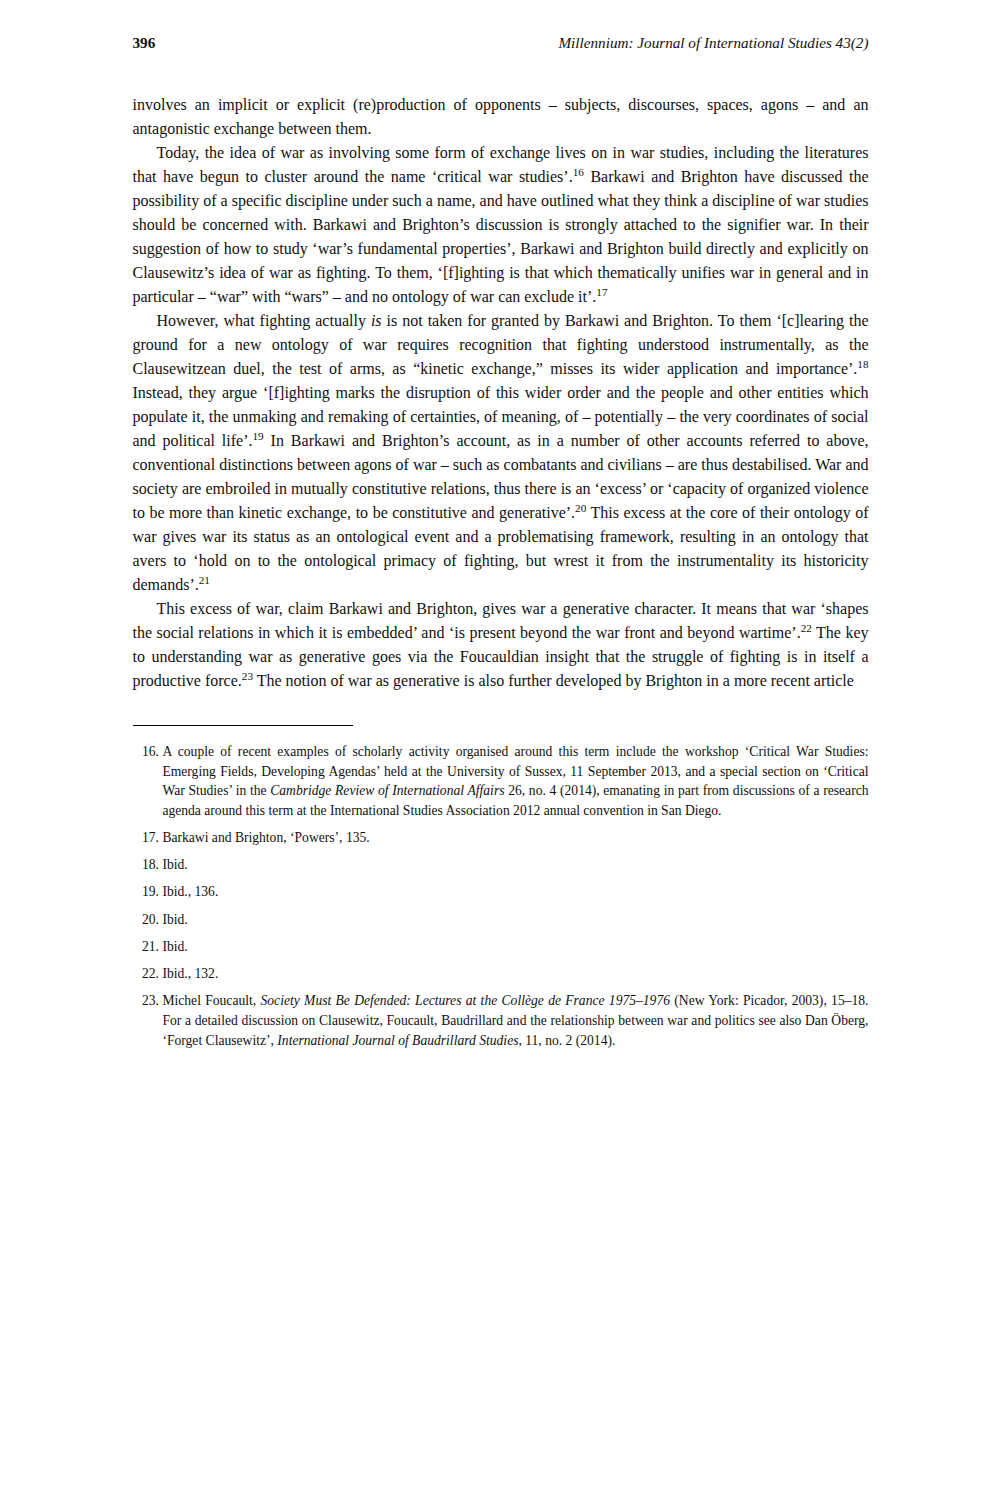396 Millennium: Journal of International Studies 43(2)
involves an implicit or explicit (re)production of opponents – subjects, discourses, spaces, agons – and an antagonistic exchange between them.
Today, the idea of war as involving some form of exchange lives on in war studies, including the literatures that have begun to cluster around the name ‘critical war studies’.16 Barkawi and Brighton have discussed the possibility of a specific discipline under such a name, and have outlined what they think a discipline of war studies should be concerned with. Barkawi and Brighton’s discussion is strongly attached to the signifier war. In their suggestion of how to study ‘war’s fundamental properties’, Barkawi and Brighton build directly and explicitly on Clausewitz’s idea of war as fighting. To them, ‘[f]ighting is that which thematically unifies war in general and in particular – “war” with “wars” – and no ontology of war can exclude it’.17
However, what fighting actually is is not taken for granted by Barkawi and Brighton. To them ‘[c]learing the ground for a new ontology of war requires recognition that fighting understood instrumentally, as the Clausewitzean duel, the test of arms, as “kinetic exchange,” misses its wider application and importance’.18 Instead, they argue ‘[f]ighting marks the disruption of this wider order and the people and other entities which populate it, the unmaking and remaking of certainties, of meaning, of – potentially – the very coordinates of social and political life’.19 In Barkawi and Brighton’s account, as in a number of other accounts referred to above, conventional distinctions between agons of war – such as combatants and civilians – are thus destabilised. War and society are embroiled in mutually constitutive relations, thus there is an ‘excess’ or ‘capacity of organized violence to be more than kinetic exchange, to be constitutive and generative’.20 This excess at the core of their ontology of war gives war its status as an ontological event and a problematising framework, resulting in an ontology that avers to ‘hold on to the ontological primacy of fighting, but wrest it from the instrumentality its historicity demands’.21
This excess of war, claim Barkawi and Brighton, gives war a generative character. It means that war ‘shapes the social relations in which it is embedded’ and ‘is present beyond the war front and beyond wartime’.22 The key to understanding war as generative goes via the Foucauldian insight that the struggle of fighting is in itself a productive force.23 The notion of war as generative is also further developed by Brighton in a more recent article
A couple of recent examples of scholarly activity organised around this term include the workshop ‘Critical War Studies: Emerging Fields, Developing Agendas’ held at the University of Sussex, 11 September 2013, and a special section on ‘Critical War Studies’ in the Cambridge Review of International Affairs 26, no. 4 (2014), emanating in part from discussions of a research agenda around this term at the International Studies Association 2012 annual convention in San Diego.
Barkawi and Brighton, ‘Powers’, 135.
Ibid.
Ibid., 136.
Ibid.
Ibid.
Ibid., 132.
Michel Foucault, Society Must Be Defended: Lectures at the Collège de France 1975–1976 (New York: Picador, 2003), 15–18. For a detailed discussion on Clausewitz, Foucault, Baudrillard and the relationship between war and politics see also Dan Öberg, ‘Forget Clausewitz’, International Journal of Baudrillard Studies, 11, no. 2 (2014).